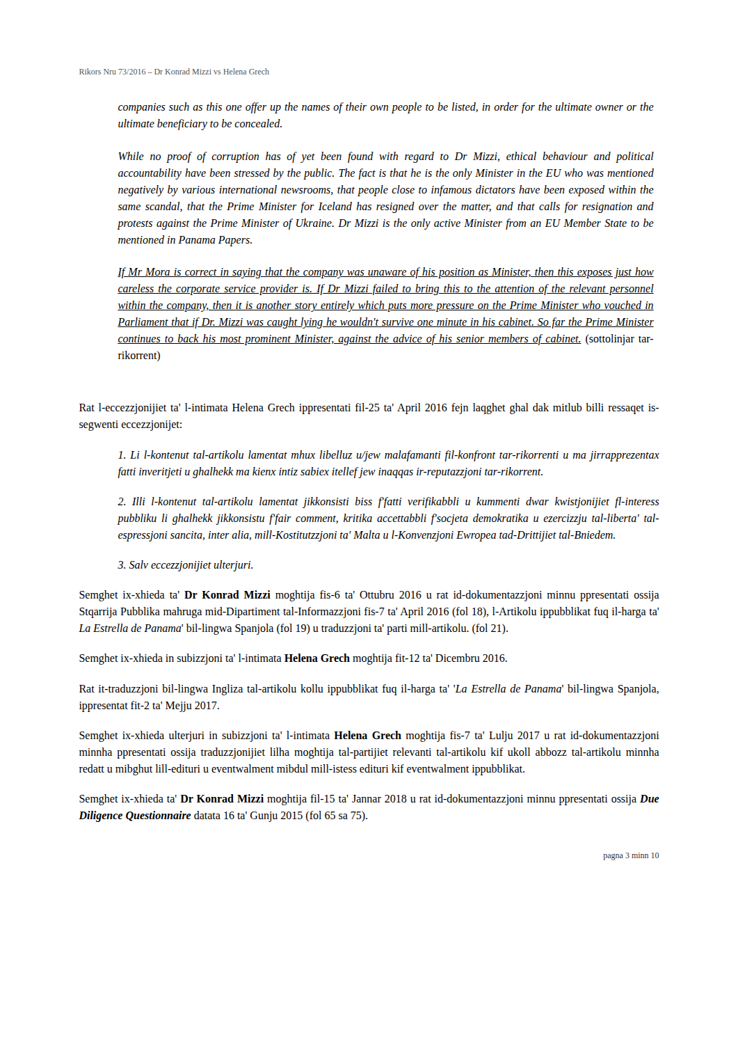Rikors Nru 73/2016 – Dr Konrad Mizzi vs Helena Grech
companies such as this one offer up the names of their own people to be listed, in order for the ultimate owner or the ultimate beneficiary to be concealed.
While no proof of corruption has of yet been found with regard to Dr Mizzi, ethical behaviour and political accountability have been stressed by the public. The fact is that he is the only Minister in the EU who was mentioned negatively by various international newsrooms, that people close to infamous dictators have been exposed within the same scandal, that the Prime Minister for Iceland has resigned over the matter, and that calls for resignation and protests against the Prime Minister of Ukraine. Dr Mizzi is the only active Minister from an EU Member State to be mentioned in Panama Papers.
If Mr Mora is correct in saying that the company was unaware of his position as Minister, then this exposes just how careless the corporate service provider is. If Dr Mizzi failed to bring this to the attention of the relevant personnel within the company, then it is another story entirely which puts more pressure on the Prime Minister who vouched in Parliament that if Dr. Mizzi was caught lying he wouldn't survive one minute in his cabinet. So far the Prime Minister continues to back his most prominent Minister, against the advice of his senior members of cabinet. (sottolinjar tar-rikorrent)
Rat l-eccezzjonijiet ta' l-intimata Helena Grech ippresentati fil-25 ta' April 2016 fejn laqghet ghal dak mitlub billi ressaqet is-segwenti eccezzjonijet:
1. Li l-kontenut tal-artikolu lamentat mhux libelluz u/jew malafamanti fil-konfront tar-rikorrenti u ma jirrapprezentax fatti inveritjeti u ghalhekk ma kienx intiz sabiex itellef jew inaqqas ir-reputazzjoni tar-rikorrent.
2. Illi l-kontenut tal-artikolu lamentat jikkonsisti biss f'fatti verifikabbli u kummenti dwar kwistjonijiet fl-interess pubbliku li ghalhekk jikkonsistu f'fair comment, kritika accettabbli f'socjeta demokratika u ezercizzju tal-liberta' tal-espressjoni sancita, inter alia, mill-Kostitutzzjoni ta' Malta u l-Konvenzjoni Ewropea tad-Drittijiet tal-Bniedem.
3. Salv eccezzjonijiet ulterjuri.
Semghet ix-xhieda ta' Dr Konrad Mizzi moghtija fis-6 ta' Ottubru 2016 u rat id-dokumentazzjoni minnu ppresentati ossija Stqarrija Pubblika mahruga mid-Dipartiment tal-Informazzjoni fis-7 ta' April 2016 (fol 18), l-Artikolu ippubblikat fuq il-harga ta' La Estrella de Panama' bil-lingwa Spanjola (fol 19) u traduzzjoni ta' parti mill-artikolu. (fol 21).
Semghet ix-xhieda in subizzjoni ta' l-intimata Helena Grech moghtija fit-12 ta' Dicembru 2016.
Rat it-traduzzjoni bil-lingwa Ingliza tal-artikolu kollu ippubblikat fuq il-harga ta' 'La Estrella de Panama' bil-lingwa Spanjola, ippresentat fit-2 ta' Mejju 2017.
Semghet ix-xhieda ulterjuri in subizzjoni ta' l-intimata Helena Grech moghtija fis-7 ta' Lulju 2017 u rat id-dokumentazzjoni minnha ppresentati ossija traduzzjonijiet lilha moghtija tal-partijiet relevanti tal-artikolu kif ukoll abbozz tal-artikolu minnha redatt u mibghut lill-edituri u eventwalment mibdul mill-istess edituri kif eventwalment ippubblikat.
Semghet ix-xhieda ta' Dr Konrad Mizzi moghtija fil-15 ta' Jannar 2018 u rat id-dokumentazzjoni minnu ppresentati ossija Due Diligence Questionnaire datata 16 ta' Gunju 2015 (fol 65 sa 75).
pagna 3 minn 10